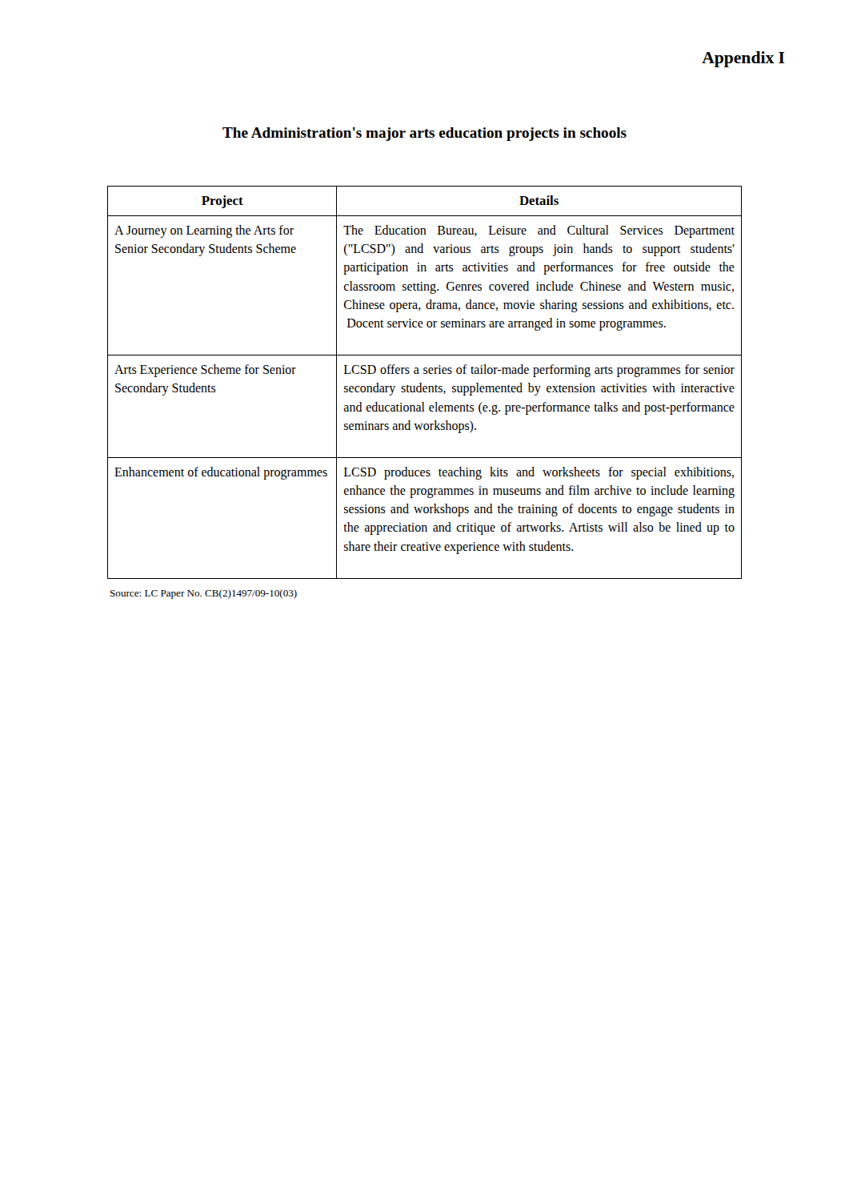Appendix I
The Administration's major arts education projects in schools
| Project | Details |
| --- | --- |
| A Journey on Learning the Arts for Senior Secondary Students Scheme | The Education Bureau, Leisure and Cultural Services Department ("LCSD") and various arts groups join hands to support students' participation in arts activities and performances for free outside the classroom setting. Genres covered include Chinese and Western music, Chinese opera, drama, dance, movie sharing sessions and exhibitions, etc. Docent service or seminars are arranged in some programmes. |
| Arts Experience Scheme for Senior Secondary Students | LCSD offers a series of tailor-made performing arts programmes for senior secondary students, supplemented by extension activities with interactive and educational elements (e.g. pre-performance talks and post-performance seminars and workshops). |
| Enhancement of educational programmes | LCSD produces teaching kits and worksheets for special exhibitions, enhance the programmes in museums and film archive to include learning sessions and workshops and the training of docents to engage students in the appreciation and critique of artworks. Artists will also be lined up to share their creative experience with students. |
Source: LC Paper No. CB(2)1497/09-10(03)